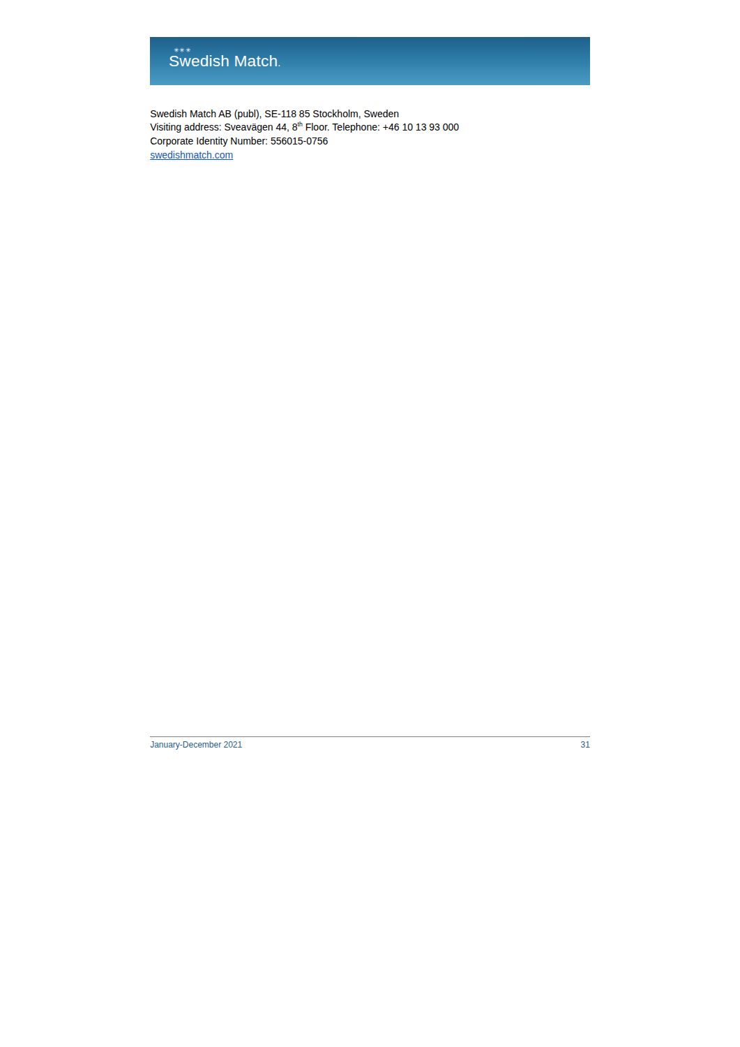✳✳✳Swedish Match.
Swedish Match AB (publ), SE-118 85 Stockholm, Sweden
Visiting address: Sveavägen 44, 8th Floor. Telephone: +46 10 13 93 000
Corporate Identity Number: 556015-0756
swedishmatch.com
January-December 2021 31